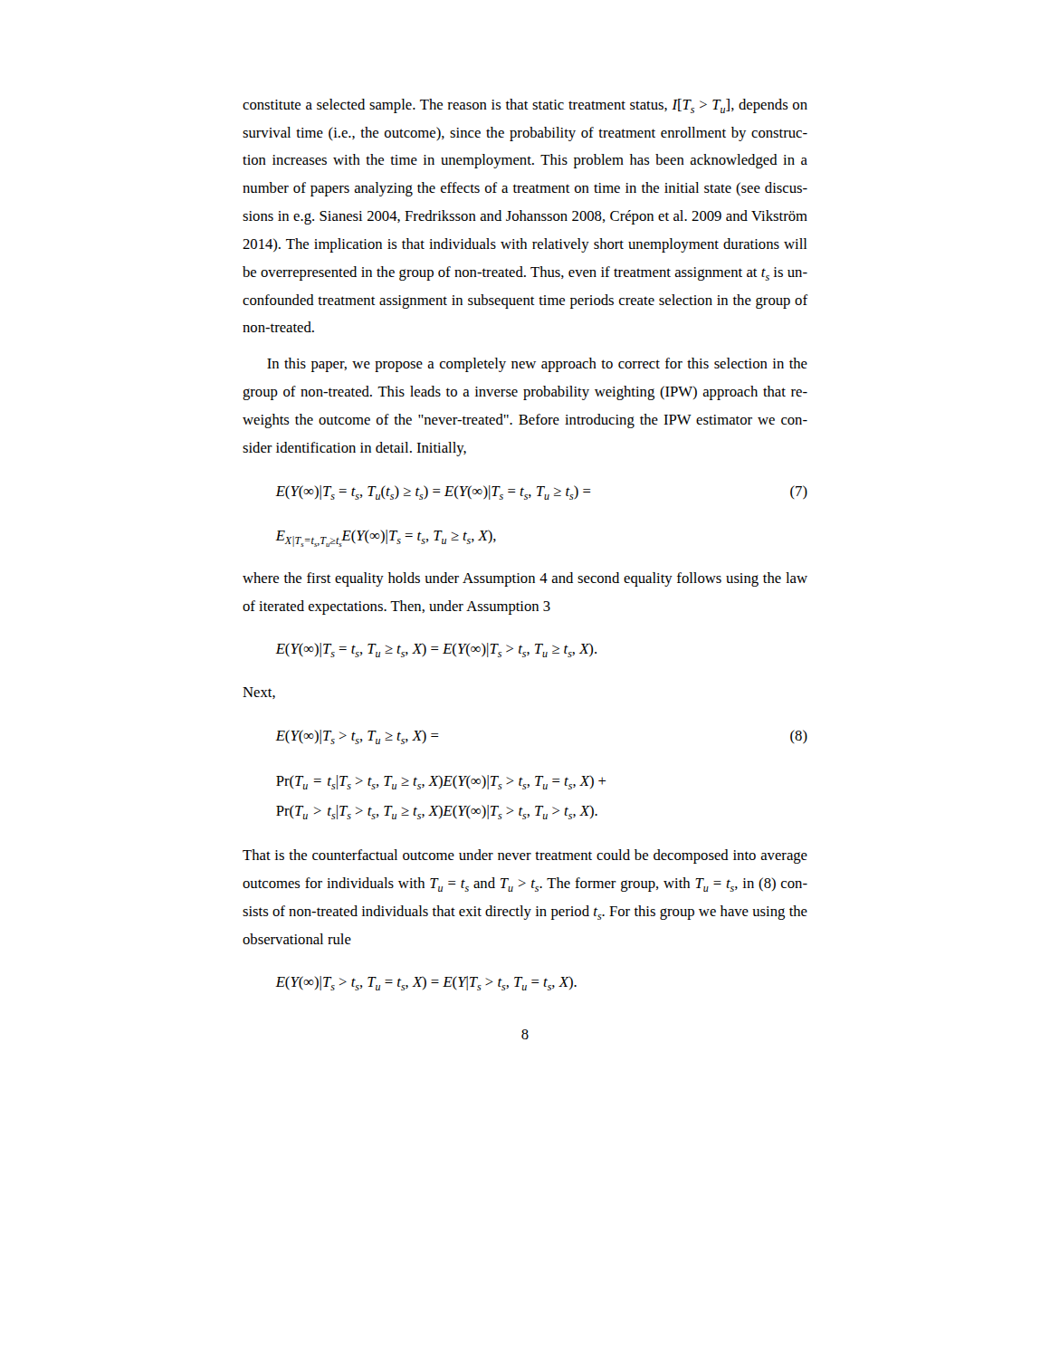constitute a selected sample. The reason is that static treatment status, I[Ts > Tu], depends on survival time (i.e., the outcome), since the probability of treatment enrollment by construction increases with the time in unemployment. This problem has been acknowledged in a number of papers analyzing the effects of a treatment on time in the initial state (see discussions in e.g. Sianesi 2004, Fredriksson and Johansson 2008, Crépon et al. 2009 and Vikström 2014). The implication is that individuals with relatively short unemployment durations will be overrepresented in the group of non-treated. Thus, even if treatment assignment at ts is unconfounded treatment assignment in subsequent time periods create selection in the group of non-treated.
In this paper, we propose a completely new approach to correct for this selection in the group of non-treated. This leads to a inverse probability weighting (IPW) approach that re-weights the outcome of the "never-treated". Before introducing the IPW estimator we consider identification in detail. Initially,
(7) E(Y(∞)|Ts = ts, Tu(ts) ≥ ts) = E(Y(∞)|Ts = ts, Tu ≥ ts) =
EX|Ts=ts,Tu≥ts E(Y(∞)|Ts = ts, Tu ≥ ts, X),
where the first equality holds under Assumption 4 and second equality follows using the law of iterated expectations. Then, under Assumption 3
E(Y(∞)|Ts = ts, Tu ≥ ts, X) = E(Y(∞)|Ts > ts, Tu ≥ ts, X).
Next,
(8) E(Y(∞)|Ts > ts, Tu ≥ ts, X) =
Pr(Tu
=
ts|Ts > ts, Tu ≥ ts, X)E(Y(∞)|Ts > ts, Tu = ts, X) +
Pr(Tu
>
ts|Ts > ts, Tu ≥ ts, X)E(Y(∞)|Ts > ts, Tu > ts, X).
That is the counterfactual outcome under never treatment could be decomposed into average outcomes for individuals with Tu = ts and Tu > ts. The former group, with Tu = ts, in (8) consists of non-treated individuals that exit directly in period ts. For this group we have using the observational rule
E(Y(∞)|Ts > ts, Tu = ts, X) = E(Y|Ts > ts, Tu = ts, X).
8